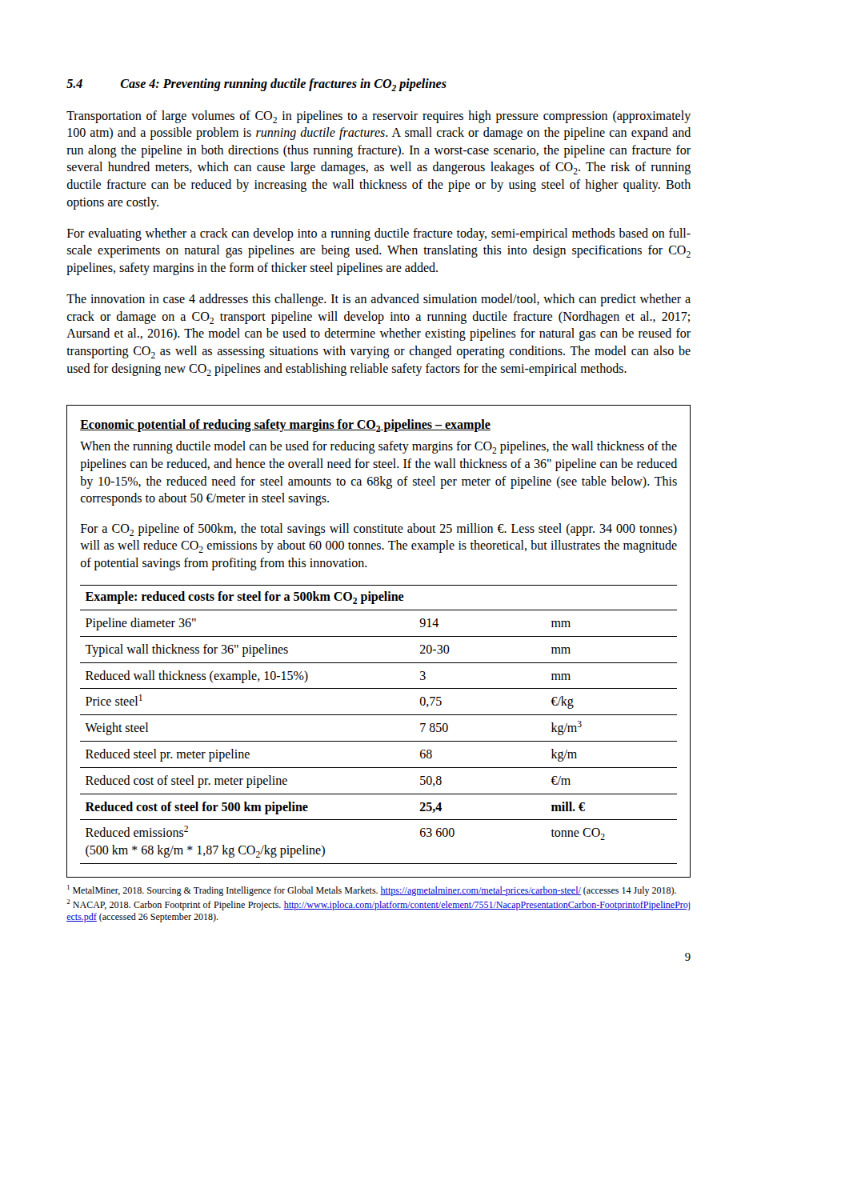5.4 Case 4: Preventing running ductile fractures in CO2 pipelines
Transportation of large volumes of CO2 in pipelines to a reservoir requires high pressure compression (approximately 100 atm) and a possible problem is running ductile fractures. A small crack or damage on the pipeline can expand and run along the pipeline in both directions (thus running fracture). In a worst-case scenario, the pipeline can fracture for several hundred meters, which can cause large damages, as well as dangerous leakages of CO2. The risk of running ductile fracture can be reduced by increasing the wall thickness of the pipe or by using steel of higher quality. Both options are costly.
For evaluating whether a crack can develop into a running ductile fracture today, semi-empirical methods based on full-scale experiments on natural gas pipelines are being used. When translating this into design specifications for CO2 pipelines, safety margins in the form of thicker steel pipelines are added.
The innovation in case 4 addresses this challenge. It is an advanced simulation model/tool, which can predict whether a crack or damage on a CO2 transport pipeline will develop into a running ductile fracture (Nordhagen et al., 2017; Aursand et al., 2016). The model can be used to determine whether existing pipelines for natural gas can be reused for transporting CO2 as well as assessing situations with varying or changed operating conditions. The model can also be used for designing new CO2 pipelines and establishing reliable safety factors for the semi-empirical methods.
Economic potential of reducing safety margins for CO2 pipelines – example
When the running ductile model can be used for reducing safety margins for CO2 pipelines, the wall thickness of the pipelines can be reduced, and hence the overall need for steel. If the wall thickness of a 36" pipeline can be reduced by 10-15%, the reduced need for steel amounts to ca 68kg of steel per meter of pipeline (see table below). This corresponds to about 50 €/meter in steel savings.
For a CO2 pipeline of 500km, the total savings will constitute about 25 million €. Less steel (appr. 34 000 tonnes) will as well reduce CO2 emissions by about 60 000 tonnes. The example is theoretical, but illustrates the magnitude of potential savings from profiting from this innovation.
Example: reduced costs for steel for a 500km CO 2 pipeline
| Pipeline diameter 36" | 914 | mm |
| Typical wall thickness for 36" pipelines | 20-30 | mm |
| Reduced wall thickness (example, 10-15%) | 3 | mm |
| Price steel 1 | 0,75 | €/kg |
| Weight steel | 7 850 | kg/m 3 |
| Reduced steel pr. meter pipeline | 68 | kg/m |
| Reduced cost of steel pr. meter pipeline | 50,8 | €/m |
| Reduced cost of steel for 500 km pipeline | 25,4 | mill. € |
| Reduced emissions 2 (500 km * 68 kg/m * 1,87 kg CO 2 /kg pipeline) | 63 600 | tonne CO 2 |
1 MetalMiner, 2018. Sourcing & Trading Intelligence for Global Metals Markets. https://agmetalminer.com/metal-prices/carbon-steel/ (accesses 14 July 2018).
2 NACAP, 2018. Carbon Footprint of Pipeline Projects. http://www.iploca.com/platform/content/element/7551/NacapPresentationCarbon-FootprintofPipelineProjects.pdf (accessed 26 September 2018).
9